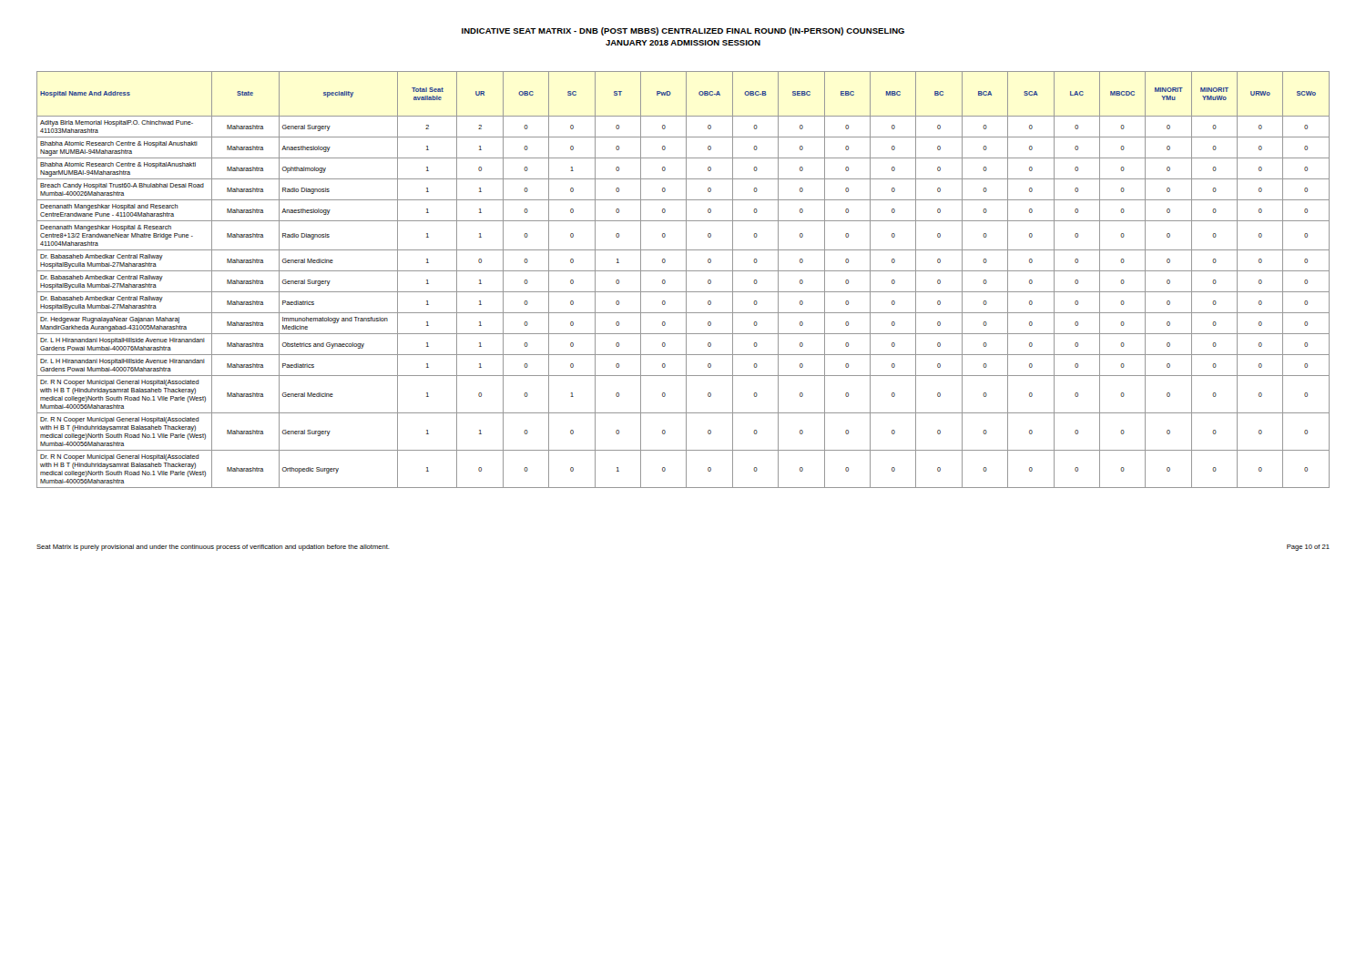INDICATIVE SEAT MATRIX - DNB (POST MBBS) CENTRALIZED FINAL ROUND (IN-PERSON) COUNSELING
JANUARY 2018 ADMISSION SESSION
| Hospital Name And Address | State | speciality | Total Seat available | UR | OBC | SC | ST | PwD | OBC-A | OBC-B | SEBC | EBC | MBC | BC | BCA | SCA | LAC | MBCDC | MINORIT YMu | MINORIT YMuWo | URWo | SCWo |
| --- | --- | --- | --- | --- | --- | --- | --- | --- | --- | --- | --- | --- | --- | --- | --- | --- | --- | --- | --- | --- | --- | --- |
| Aditya Birla Memorial HospitalP.O. Chinchwad Pune-411033Maharashtra | Maharashtra | General Surgery | 2 | 2 | 0 | 0 | 0 | 0 | 0 | 0 | 0 | 0 | 0 | 0 | 0 | 0 | 0 | 0 | 0 | 0 | 0 | 0 |
| Bhabha Atomic Research Centre & Hospital Anushakti Nagar MUMBAI-94Maharashtra | Maharashtra | Anaesthesiology | 1 | 1 | 0 | 0 | 0 | 0 | 0 | 0 | 0 | 0 | 0 | 0 | 0 | 0 | 0 | 0 | 0 | 0 | 0 | 0 |
| Bhabha Atomic Research Centre & HospitalAnushakti NagarMUMBAI-94Maharashtra | Maharashtra | Ophthalmology | 1 | 0 | 0 | 1 | 0 | 0 | 0 | 0 | 0 | 0 | 0 | 0 | 0 | 0 | 0 | 0 | 0 | 0 | 0 | 0 |
| Breach Candy Hospital Trust60-A Bhulabhai Desai Road Mumbai-400026Maharashtra | Maharashtra | Radio Diagnosis | 1 | 1 | 0 | 0 | 0 | 0 | 0 | 0 | 0 | 0 | 0 | 0 | 0 | 0 | 0 | 0 | 0 | 0 | 0 | 0 |
| Deenanath Mangeshkar Hospital and Research CentreErandwane Pune - 411004Maharashtra | Maharashtra | Anaesthesiology | 1 | 1 | 0 | 0 | 0 | 0 | 0 | 0 | 0 | 0 | 0 | 0 | 0 | 0 | 0 | 0 | 0 | 0 | 0 | 0 |
| Deenanath Mangeshkar Hospital & Research Centre8+13/2 ErandwaneNear Mhatre Bridge Pune - 411004Maharashtra | Maharashtra | Radio Diagnosis | 1 | 1 | 0 | 0 | 0 | 0 | 0 | 0 | 0 | 0 | 0 | 0 | 0 | 0 | 0 | 0 | 0 | 0 | 0 | 0 |
| Dr. Babasaheb Ambedkar Central Railway HospitalByculla Mumbai-27Maharashtra | Maharashtra | General Medicine | 1 | 0 | 0 | 0 | 1 | 0 | 0 | 0 | 0 | 0 | 0 | 0 | 0 | 0 | 0 | 0 | 0 | 0 | 0 | 0 |
| Dr. Babasaheb Ambedkar Central Railway HospitalByculla Mumbai-27Maharashtra | Maharashtra | General Surgery | 1 | 1 | 0 | 0 | 0 | 0 | 0 | 0 | 0 | 0 | 0 | 0 | 0 | 0 | 0 | 0 | 0 | 0 | 0 | 0 |
| Dr. Babasaheb Ambedkar Central Railway HospitalByculla Mumbai-27Maharashtra | Maharashtra | Paediatrics | 1 | 1 | 0 | 0 | 0 | 0 | 0 | 0 | 0 | 0 | 0 | 0 | 0 | 0 | 0 | 0 | 0 | 0 | 0 | 0 |
| Dr. Hedgewar RugnalayaNear Gajanan Maharaj MandirGarkheda Aurangabad-431005Maharashtra | Maharashtra | Immunohematology and Transfusion Medicine | 1 | 1 | 0 | 0 | 0 | 0 | 0 | 0 | 0 | 0 | 0 | 0 | 0 | 0 | 0 | 0 | 0 | 0 | 0 | 0 |
| Dr. L H Hiranandani HospitalHillside Avenue Hiranandani Gardens Powai Mumbai-400076Maharashtra | Maharashtra | Obstetrics and Gynaecology | 1 | 1 | 0 | 0 | 0 | 0 | 0 | 0 | 0 | 0 | 0 | 0 | 0 | 0 | 0 | 0 | 0 | 0 | 0 | 0 |
| Dr. L H Hiranandani HospitalHillside Avenue Hiranandani Gardens Powai Mumbai-400076Maharashtra | Maharashtra | Paediatrics | 1 | 1 | 0 | 0 | 0 | 0 | 0 | 0 | 0 | 0 | 0 | 0 | 0 | 0 | 0 | 0 | 0 | 0 | 0 | 0 |
| Dr. R N Cooper Municipal General Hospital(Associated with H B T (Hinduhridaysamrat Balasaheb Thackeray) medical college)North South Road No.1 Vile Parle (West) Mumbai-400056Maharashtra | Maharashtra | General Medicine | 1 | 0 | 0 | 1 | 0 | 0 | 0 | 0 | 0 | 0 | 0 | 0 | 0 | 0 | 0 | 0 | 0 | 0 | 0 | 0 |
| Dr. R N Cooper Municipal General Hospital(Associated with H B T (Hinduhridaysamrat Balasaheb Thackeray) medical college)North South Road No.1 Vile Parle (West) Mumbai-400056Maharashtra | Maharashtra | General Surgery | 1 | 1 | 0 | 0 | 0 | 0 | 0 | 0 | 0 | 0 | 0 | 0 | 0 | 0 | 0 | 0 | 0 | 0 | 0 | 0 |
| Dr. R N Cooper Municipal General Hospital(Associated with H B T (Hinduhridaysamrat Balasaheb Thackeray) medical college)North South Road No.1 Vile Parle (West) Mumbai-400056Maharashtra | Maharashtra | Orthopedic Surgery | 1 | 0 | 0 | 0 | 1 | 0 | 0 | 0 | 0 | 0 | 0 | 0 | 0 | 0 | 0 | 0 | 0 | 0 | 0 | 0 |
Seat Matrix is purely provisional and under the continuous process of verification and updation before the allotment.
Page 10 of 21